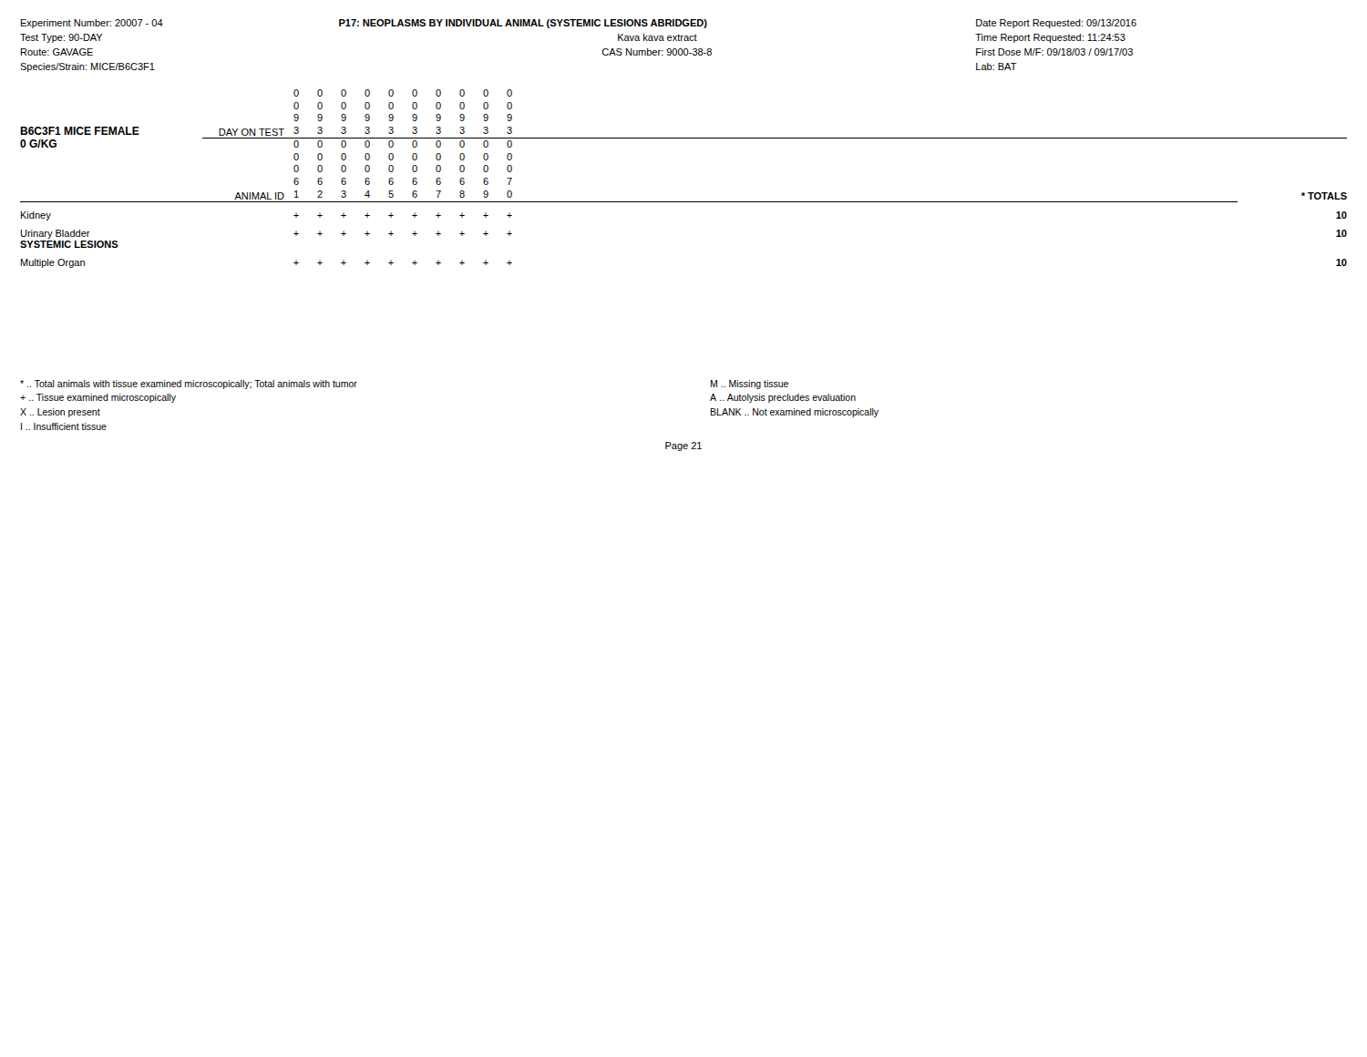| Experiment Number: 20007 - 04 | P17: NEOPLASMS BY INDIVIDUAL ANIMAL (SYSTEMIC LESIONS ABRIDGED) | Date Report Requested: 09/13/2016 |
| Test Type: 90-DAY | Kava kava extract | Time Report Requested: 11:24:53 |
| Route: GAVAGE | CAS Number: 9000-38-8 | First Dose M/F: 09/18/03 / 09/17/03 |
| Species/Strain: MICE/B6C3F1 | | Lab: BAT |
| B6C3F1 MICE FEMALE | DAY ON TEST | 0 0 9 3 | 0 0 9 3 | 0 0 9 3 | 0 0 9 3 | 0 0 9 3 | 0 0 9 3 | 0 0 9 3 | 0 0 9 3 | 0 0 9 3 | 0 0 9 3 | | |
| 0 G/KG | ANIMAL ID | 0 0 0 6 1 | 0 0 0 6 2 | 0 0 0 6 3 | 0 0 0 6 4 | 0 0 0 6 5 | 0 0 0 6 6 | 0 0 0 6 7 | 0 0 0 6 8 | 0 0 0 6 9 | 0 0 0 7 0 | | * TOTALS |
| Kidney | | + | + | + | + | + | + | + | + | + | + | | 10 |
| Urinary Bladder | | + | + | + | + | + | + | + | + | + | + | | 10 |
| SYSTEMIC LESIONS |
| Multiple Organ | | + | + | + | + | + | + | + | + | + | + | | 10 |
| * .. Total animals with tissue examined microscopically; Total animals with tumor | M .. Missing tissue |
| + .. Tissue examined microscopically | A .. Autolysis precludes evaluation |
| X .. Lesion present | BLANK .. Not examined microscopically |
| I .. Insufficient tissue | |
Page 21